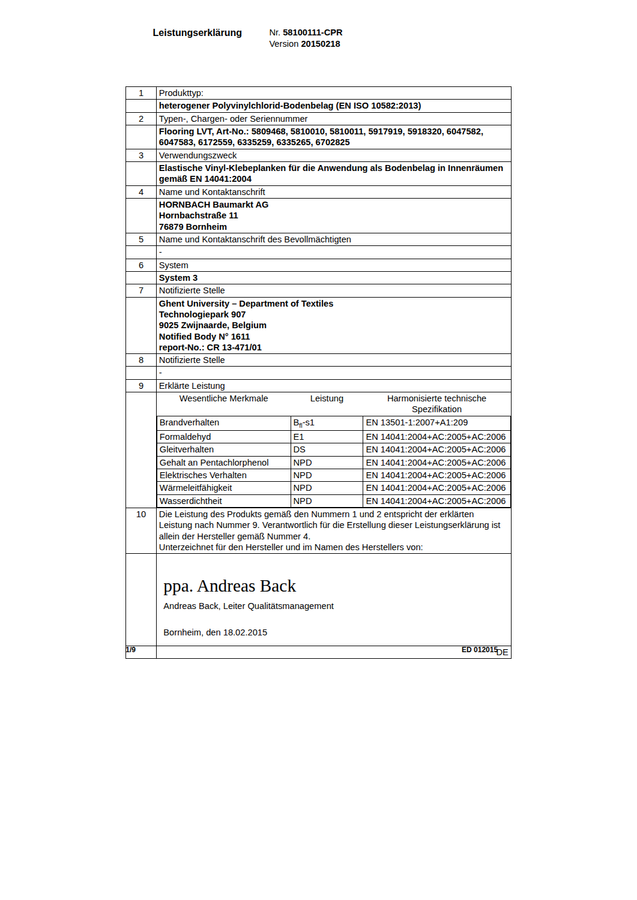Leistungserklärung
Nr. 58100111-CPR
Version 20150218
| 1 | Produkttyp: |
| | heterogener Polyvinylchlorid-Bodenbelag (EN ISO 10582:2013) |
| 2 | Typen-, Chargen- oder Seriennummer |
| | Flooring LVT, Art-No.: 5809468, 5810010, 5810011, 5917919, 5918320, 6047582, 6047583, 6172559, 6335259, 6335265, 6702825 |
| 3 | Verwendungszweck |
| | Elastische Vinyl-Klebeplanken für die Anwendung als Bodenbelag in Innenräumen gemäß EN 14041:2004 |
| 4 | Name und Kontaktanschrift |
| | HORNBACH Baumarkt AG Hornbachstraße 11 76879 Bornheim |
| 5 | Name und Kontaktanschrift des Bevollmächtigten |
| | - |
| 6 | System |
| | System 3 |
| 7 | Notifizierte Stelle |
| | Ghent University – Department of Textiles Technologiepark 907 9025 Zwijnaarde, Belgium Notified Body N° 1611 report-No.: CR 13-471/01 |
| 8 | Notifizierte Stelle |
| | - |
| 9 | Erklärte Leistung |
| | / Wesentliche Merkmale / Leistung / Harmonisierte technische Spezifikation / / Brandverhalten / B fl -s1 / EN 13501-1:2007+A1:209 / / Formaldehyd / E1 / EN 14041:2004+AC:2005+AC:2006 / / Gleitverhalten / DS / EN 14041:2004+AC:2005+AC:2006 / / Gehalt an Pentachlorphenol / NPD / EN 14041:2004+AC:2005+AC:2006 / / Elektrisches Verhalten / NPD / EN 14041:2004+AC:2005+AC:2006 / / Wärmeleitfähigkeit / NPD / EN 14041:2004+AC:2005+AC:2006 / / Wasserdichtheit / NPD / EN 14041:2004+AC:2005+AC:2006 / |
| 10 | Die Leistung des Produkts gemäß den Nummern 1 und 2 entspricht der erklärten Leistung nach Nummer 9. Verantwortlich für die Erstellung dieser Leistungserklärung ist allein der Hersteller gemäß Nummer 4. Unterzeichnet für den Hersteller und im Namen des Herstellers von: |
| | ppa. Andreas Back Andreas Back, Leiter Qualitätsmanagement Bornheim, den 18.02.2015 |
| | DE |
1/9 ED 012015